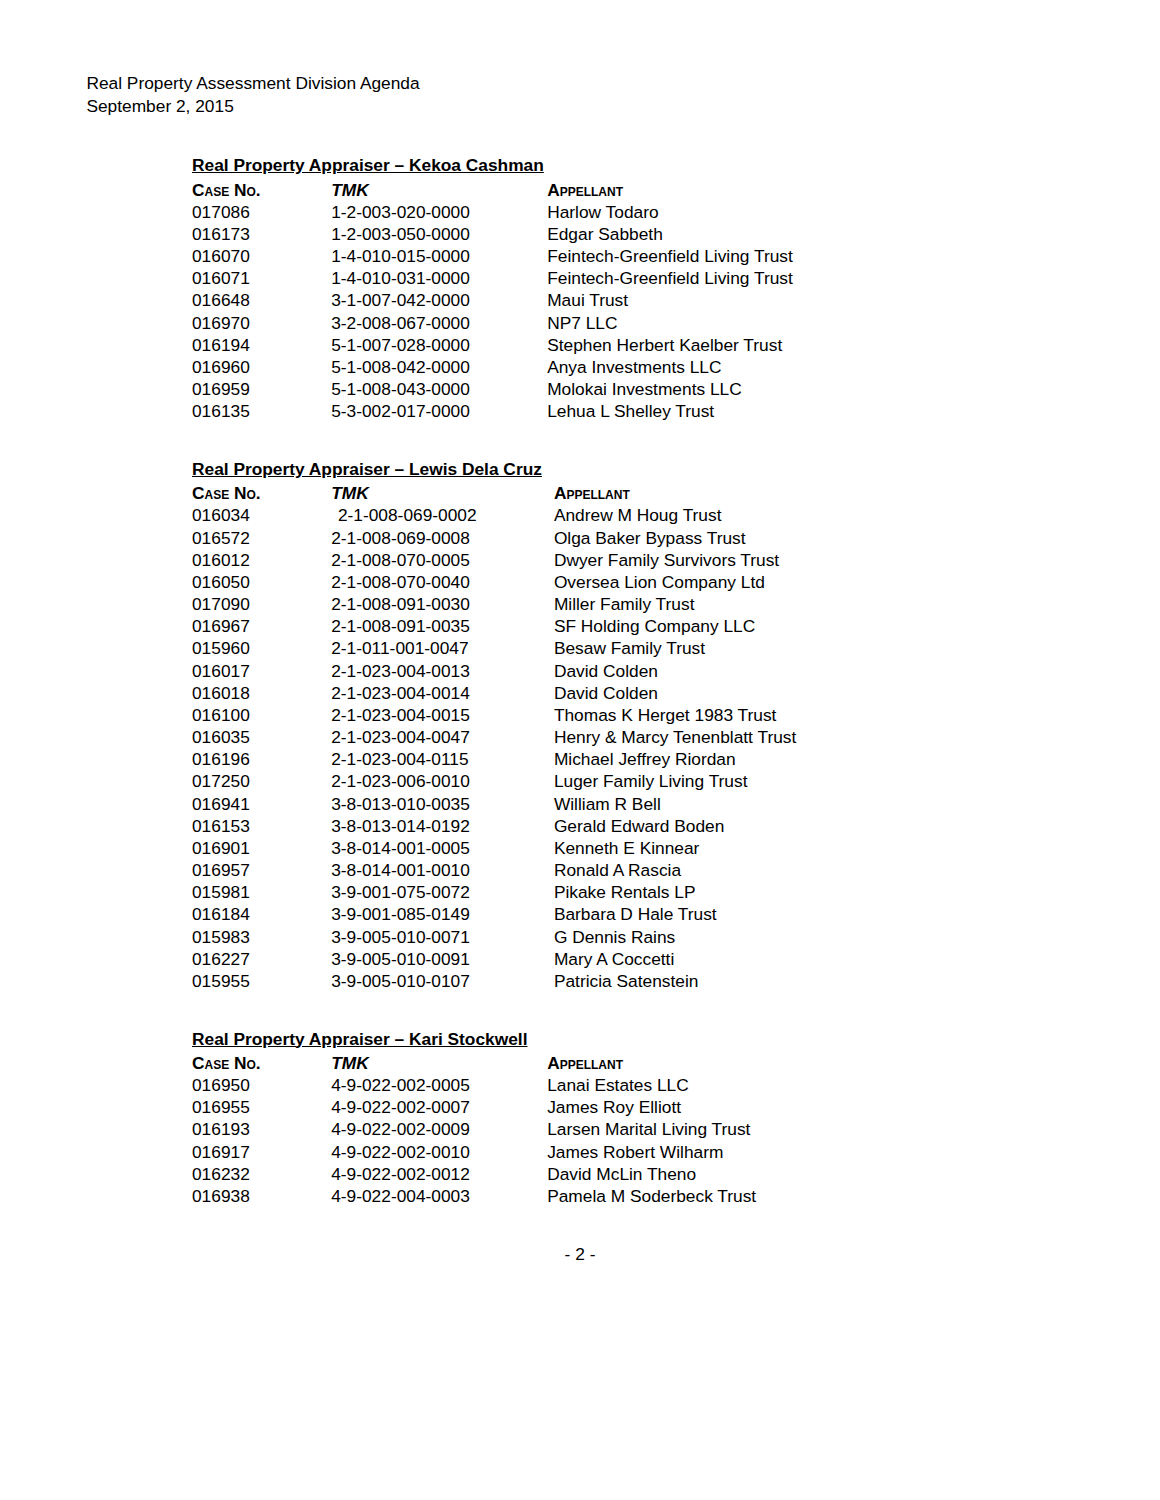Real Property Assessment Division Agenda
September 2, 2015
Real Property Appraiser – Kekoa Cashman
| Case No. | TMK | Appellant |
| --- | --- | --- |
| 017086 | 1-2-003-020-0000 | Harlow Todaro |
| 016173 | 1-2-003-050-0000 | Edgar Sabbeth |
| 016070 | 1-4-010-015-0000 | Feintech-Greenfield Living Trust |
| 016071 | 1-4-010-031-0000 | Feintech-Greenfield Living Trust |
| 016648 | 3-1-007-042-0000 | Maui Trust |
| 016970 | 3-2-008-067-0000 | NP7 LLC |
| 016194 | 5-1-007-028-0000 | Stephen Herbert Kaelber Trust |
| 016960 | 5-1-008-042-0000 | Anya Investments LLC |
| 016959 | 5-1-008-043-0000 | Molokai Investments LLC |
| 016135 | 5-3-002-017-0000 | Lehua L Shelley Trust |
Real Property Appraiser – Lewis Dela Cruz
| Case No. | TMK | Appellant |
| --- | --- | --- |
| 016034 | 2-1-008-069-0002 | Andrew M Houg Trust |
| 016572 | 2-1-008-069-0008 | Olga Baker Bypass Trust |
| 016012 | 2-1-008-070-0005 | Dwyer Family Survivors Trust |
| 016050 | 2-1-008-070-0040 | Oversea Lion Company Ltd |
| 017090 | 2-1-008-091-0030 | Miller Family Trust |
| 016967 | 2-1-008-091-0035 | SF Holding Company LLC |
| 015960 | 2-1-011-001-0047 | Besaw Family Trust |
| 016017 | 2-1-023-004-0013 | David Colden |
| 016018 | 2-1-023-004-0014 | David Colden |
| 016100 | 2-1-023-004-0015 | Thomas K Herget 1983 Trust |
| 016035 | 2-1-023-004-0047 | Henry & Marcy Tenenblatt Trust |
| 016196 | 2-1-023-004-0115 | Michael Jeffrey Riordan |
| 017250 | 2-1-023-006-0010 | Luger Family Living Trust |
| 016941 | 3-8-013-010-0035 | William R Bell |
| 016153 | 3-8-013-014-0192 | Gerald Edward Boden |
| 016901 | 3-8-014-001-0005 | Kenneth E Kinnear |
| 016957 | 3-8-014-001-0010 | Ronald A Rascia |
| 015981 | 3-9-001-075-0072 | Pikake Rentals LP |
| 016184 | 3-9-001-085-0149 | Barbara D Hale Trust |
| 015983 | 3-9-005-010-0071 | G Dennis Rains |
| 016227 | 3-9-005-010-0091 | Mary A Coccetti |
| 015955 | 3-9-005-010-0107 | Patricia Satenstein |
Real Property Appraiser – Kari Stockwell
| Case No. | TMK | Appellant |
| --- | --- | --- |
| 016950 | 4-9-022-002-0005 | Lanai Estates LLC |
| 016955 | 4-9-022-002-0007 | James Roy Elliott |
| 016193 | 4-9-022-002-0009 | Larsen Marital Living Trust |
| 016917 | 4-9-022-002-0010 | James Robert Wilharm |
| 016232 | 4-9-022-002-0012 | David McLin Theno |
| 016938 | 4-9-022-004-0003 | Pamela M Soderbeck Trust |
- 2 -